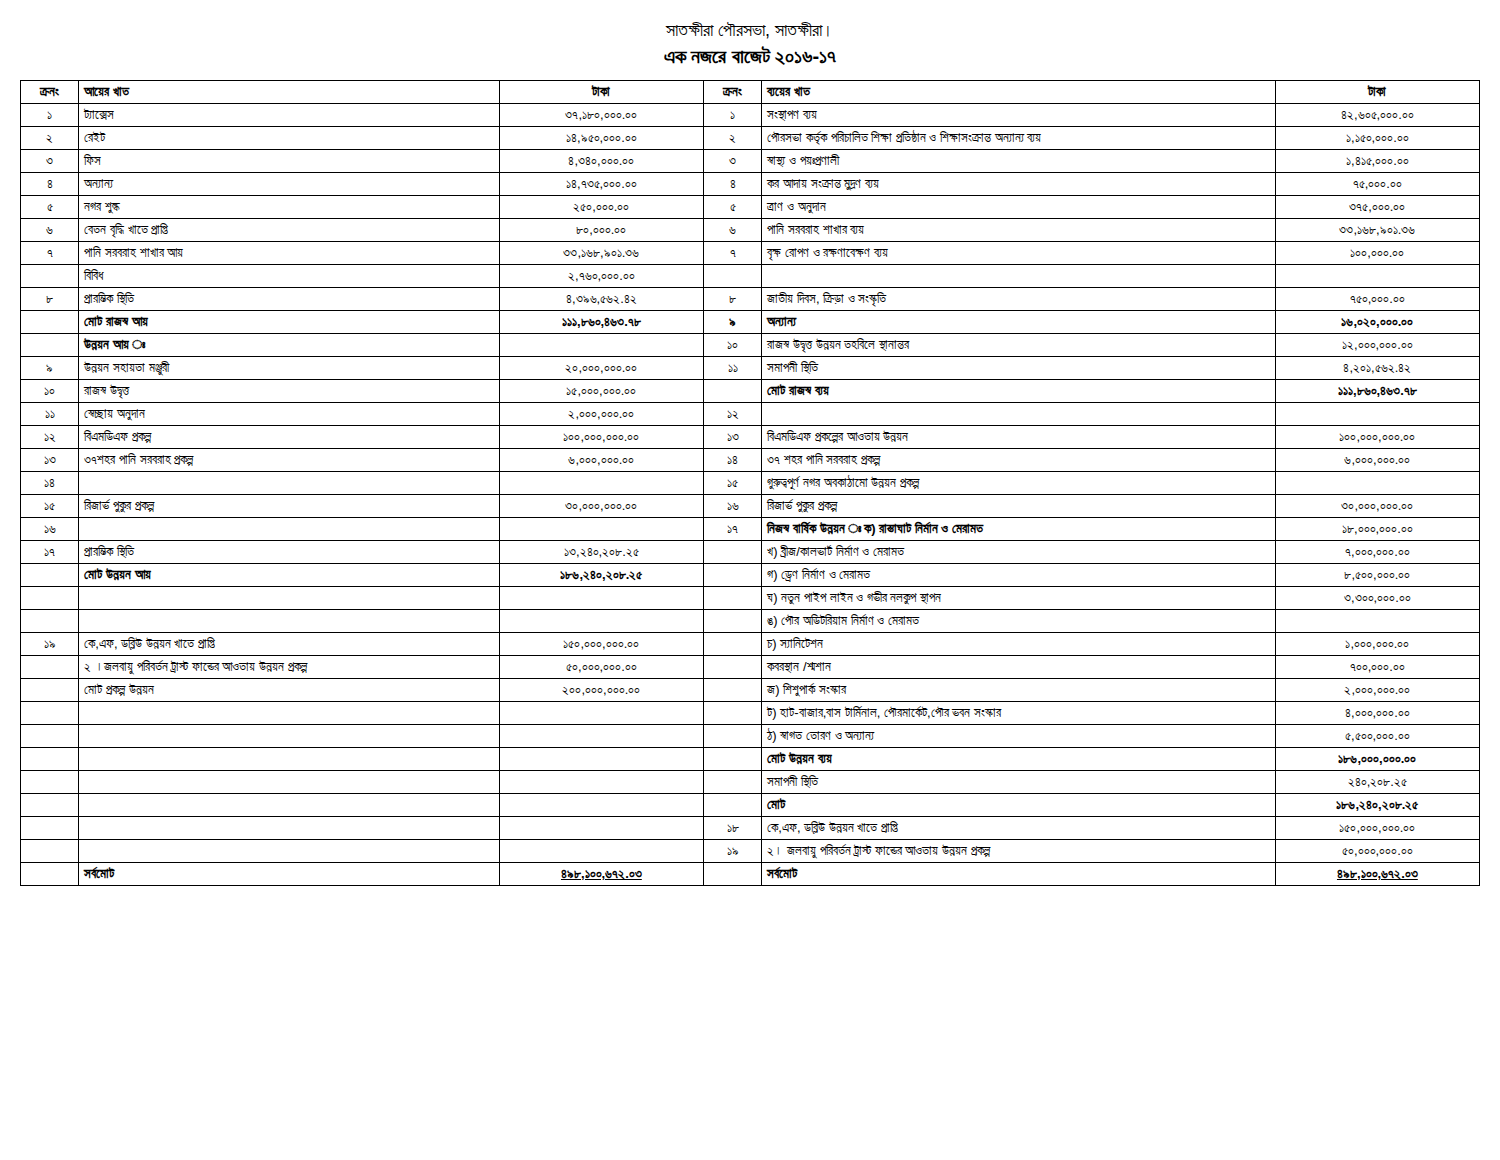সাতক্ষীরা পৌরসভা, সাতক্ষীরা।
এক নজরে বাজেট ২০১৬-১৭
| ক্রনং | আয়ের খাত | টাকা | ক্রনং | ব্যয়ের খাত | টাকা |
| --- | --- | --- | --- | --- | --- |
| ১ | ট্যাক্সেস | ৩৭,১৮০,০০০.০০ | ১ | সংস্থাপণ ব্যয় | ৪২,৬০৫,০০০.০০ |
| ২ | রেইট | ১৪,৯৫০,০০০.০০ | ২ | পৌরসভা কর্তৃক পরিচালিত শিক্ষা প্রতিষ্ঠান ও শিক্ষাসংক্রান্ত অন্যান্য ব্যয় | ১,১৫০,০০০.০০ |
| ৩ | ফিস | ৪,৩৪০,০০০.০০ | ৩ | স্বাস্থ্য ও পয়ঃপ্রণালী | ১,৪১৫,০০০.০০ |
| ৪ | অন্যান্য | ১৪,৭৩৫,০০০.০০ | ৪ | কর আদায় সংক্রান্ত মুদ্রণ ব্যয় | ৭৫,০০০.০০ |
| ৫ | নগর শুল্ক | ২৫০,০০০.০০ | ৫ | ত্রাণ ও অনুদান | ৩৭৫,০০০.০০ |
| ৬ | বেতন বৃদ্ধি খাতে প্রাপ্তি | ৮০,০০০.০০ | ৬ | পানি সরবরাহ শাখার ব্যয় | ৩৩,১৬৮,৯০১.৩৬ |
| ৭ | পানি সরবরাহ শাখার আয় | ৩৩,১৬৮,৯০১.৩৬ | ৭ | বৃক্ষ রোপণ ও রক্ষণাবেক্ষণ ব্যয় | ১০০,০০০.০০ |
| | বিবিধ | ২,৭৬০,০০০.০০ | | | |
| ৮ | প্রারম্ভিক স্থিতি | ৪,৩৯৬,৫৬২.৪২ | ৮ | জাতীয় দিবস, ক্রিড়া ও সংস্কৃতি | ৭৫০,০০০.০০ |
| | মোট রাজস্ব আয় | ১১১,৮৬০,৪৬৩.৭৮ | ৯ | অন্যান্য | ১৬,০২০,০০০.০০ |
| | উন্নয়ন আয় ঃ | | ১০ | রাজস্ব উদ্বৃত্ত উন্নয়ন তহবিলে স্থানান্তর | ১২,০০০,০০০.০০ |
| ৯ | উন্নয়ন সহায়তা মঞ্জুরী | ২০,০০০,০০০.০০ | ১১ | সমাপনী স্থিতি | ৪,২০১,৫৬২.৪২ |
| ১০ | রাজস্ব উদ্বৃত্ত | ১৫,০০০,০০০.০০ | | মোট রাজস্ব ব্যয় | ১১১,৮৬০,৪৬৩.৭৮ |
| ১১ | স্বেচ্ছায় অনুদান | ২,০০০,০০০.০০ | ১২ | | |
| ১২ | বিএমডিএফ প্রকল্প | ১০০,০০০,০০০.০০ | ১৩ | বিএমডিএফ প্রকল্পের আওতায় উন্নয়ন | ১০০,০০০,০০০.০০ |
| ১৩ | ৩৭শহর পানি সরবরাহ প্রকল্প | ৬,০০০,০০০.০০ | ১৪ | ৩৭ শহর পানি সরবরাহ প্রকল্প | ৬,০০০,০০০.০০ |
| ১৪ | | | ১৫ | গুরুত্বপূর্ণ নগর অবকাঠামো উন্নয়ন প্রকল্প | |
| ১৫ | রিজার্ভ পুকুর প্রকল্প | ৩০,০০০,০০০.০০ | ১৬ | রিজার্ভ পুকুর প্রকল্প | ৩০,০০০,০০০.০০ |
| ১৬ | | | ১৭ | নিজস্ব বার্ষিক উন্নয়ন ঃ ক) রাস্তাঘাট নির্মান ও মেরামত | ১৮,০০০,০০০.০০ |
| ১৭ | প্রারম্ভিক স্থিতি | ১৩,২৪০,২০৮.২৫ | | খ) ব্রীজ/কালভার্ট নির্মাণ ও মেরামত | ৭,০০০,০০০.০০ |
| | মোট উন্নয়ন আয় | ১৮৬,২৪০,২০৮.২৫ | | গ) ড্রেণ নির্মাণ ও মেরামত | ৮,৫০০,০০০.০০ |
| | | | | ঘ) নতুন পাইপ লাইন ও গভীর নলকুপ স্থাপন | ৩,৩০০,০০০.০০ |
| | | | | ঙ) পৌর অডিটরিয়াম নির্মাণ ও মেরামত | |
| ১৯ | কে,এফ, ডব্লিউ উন্নয়ন খাতে প্রাপ্তি | ১৫০,০০০,০০০.০০ | | চ) স্যানিটেশন | ১,০০০,০০০.০০ |
| | ২ ।জলবায়ু পরিবর্তন ট্রাস্ট ফান্ডের আওতায় উন্নয়ন প্রকল্প | ৫০,০০০,০০০.০০ | | কবরস্থান /শ্মশান | ৭০০,০০০.০০ |
| | মোট প্রকল্প উন্নয়ন | ২০০,০০০,০০০.০০ | | জ) শিশুপার্ক সংস্কার | ২,০০০,০০০.০০ |
| | | | | ট) হাট-বাজার,বাস টার্মিনাল, পৌরমার্কেট,পৌর ভবন সংস্কার | ৪,০০০,০০০.০০ |
| | | | | ঠ) স্বাগত তোরণ ও অন্যান্য | ৫,৫০০,০০০.০০ |
| | | | | মোট উন্নয়ন ব্যয় | ১৮৬,০০০,০০০.০০ |
| | | | | সমাপনী স্থিতি | ২৪০,২০৮.২৫ |
| | | | | মোট | ১৮৬,২৪০,২০৮.২৫ |
| | | | ১৮ | কে,এফ, ডব্লিউ উন্নয়ন খাতে প্রাপ্তি | ১৫০,০০০,০০০.০০ |
| | | | ১৯ | ২। জলবায়ু পরিবর্তন ট্রাস্ট ফান্ডের আওতায় উন্নয়ন প্রকল্প | ৫০,০০০,০০০.০০ |
| | সর্বমোট | ৪৯৮,১০০,৬৭২.০৩ | | সর্বমোট | ৪৯৮,১০০,৬৭২.০৩ |